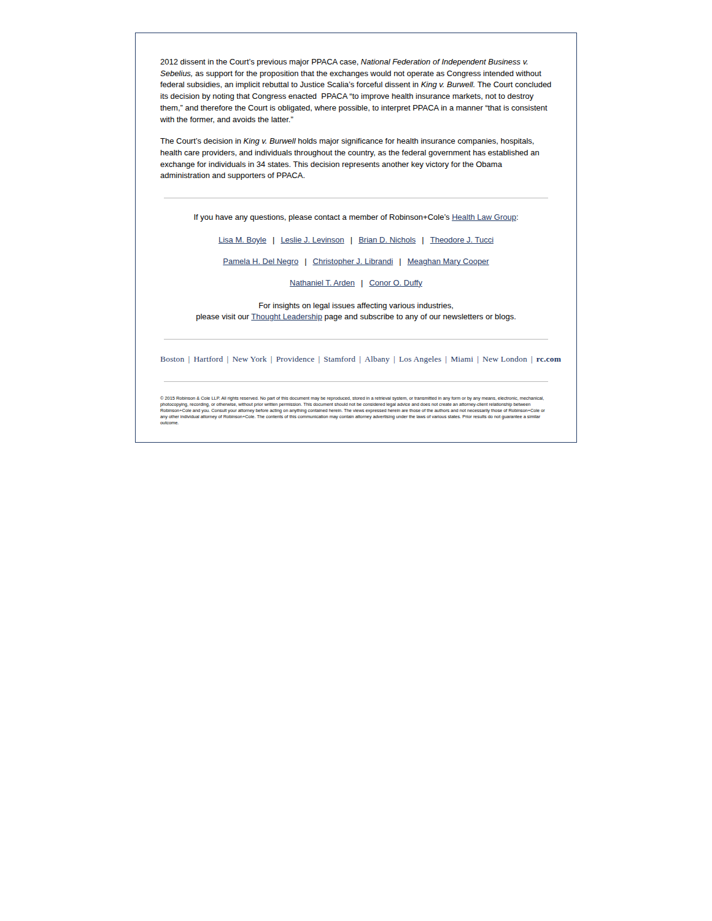2012 dissent in the Court’s previous major PPACA case, National Federation of Independent Business v. Sebelius, as support for the proposition that the exchanges would not operate as Congress intended without federal subsidies, an implicit rebuttal to Justice Scalia’s forceful dissent in King v. Burwell. The Court concluded its decision by noting that Congress enacted PPACA “to improve health insurance markets, not to destroy them,” and therefore the Court is obligated, where possible, to interpret PPACA in a manner “that is consistent with the former, and avoids the latter.”
The Court’s decision in King v. Burwell holds major significance for health insurance companies, hospitals, health care providers, and individuals throughout the country, as the federal government has established an exchange for individuals in 34 states. This decision represents another key victory for the Obama administration and supporters of PPACA.
If you have any questions, please contact a member of Robinson+Cole’s Health Law Group:
Lisa M. Boyle|Leslie J. Levinson|Brian D. Nichols|Theodore J. Tucci
Pamela H. Del Negro|Christopher J. Librandi|Meaghan Mary Cooper
Nathaniel T. Arden|Conor O. Duffy
For insights on legal issues affecting various industries,
please visit our Thought Leadership page and subscribe to any of our newsletters or blogs.
Boston|Hartford|New York|Providence|Stamford|Albany|Los Angeles|Miami|New London|rc.com
© 2015 Robinson & Cole LLP. All rights reserved. No part of this document may be reproduced, stored in a retrieval system, or transmitted in any form or by any means, electronic, mechanical, photocopying, recording, or otherwise, without prior written permission. This document should not be considered legal advice and does not create an attorney-client relationship between Robinson+Cole and you. Consult your attorney before acting on anything contained herein. The views expressed herein are those of the authors and not necessarily those of Robinson+Cole or any other individual attorney of Robinson+Cole. The contents of this communication may contain attorney advertising under the laws of various states. Prior results do not guarantee a similar outcome.